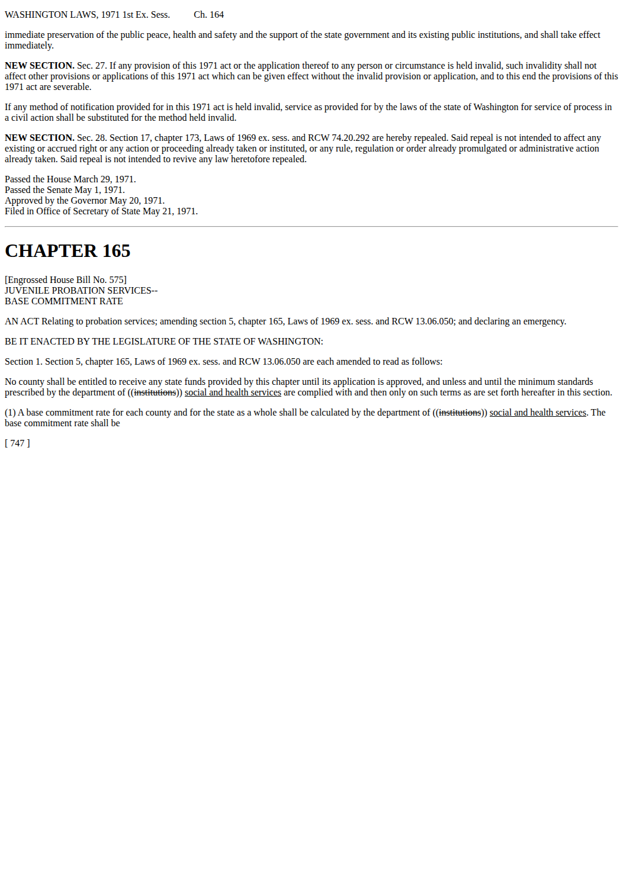WASHINGTON LAWS, 1971 1st Ex. Sess. Ch. 164
immediate preservation of the public peace, health and safety and the support of the state government and its existing public institutions, and shall take effect immediately.
NEW SECTION. Sec. 27. If any provision of this 1971 act or the application thereof to any person or circumstance is held invalid, such invalidity shall not affect other provisions or applications of this 1971 act which can be given effect without the invalid provision or application, and to this end the provisions of this 1971 act are severable.
If any method of notification provided for in this 1971 act is held invalid, service as provided for by the laws of the state of Washington for service of process in a civil action shall be substituted for the method held invalid.
NEW SECTION. Sec. 28. Section 17, chapter 173, Laws of 1969 ex. sess. and RCW 74.20.292 are hereby repealed. Said repeal is not intended to affect any existing or accrued right or any action or proceeding already taken or instituted, or any rule, regulation or order already promulgated or administrative action already taken. Said repeal is not intended to revive any law heretofore repealed.
Passed the House March 29, 1971.
Passed the Senate May 1, 1971.
Approved by the Governor May 20, 1971.
Filed in Office of Secretary of State May 21, 1971.
CHAPTER 165
[Engrossed House Bill No. 575]
JUVENILE PROBATION SERVICES--
BASE COMMITMENT RATE
AN ACT Relating to probation services; amending section 5, chapter 165, Laws of 1969 ex. sess. and RCW 13.06.050; and declaring an emergency.
BE IT ENACTED BY THE LEGISLATURE OF THE STATE OF WASHINGTON:
Section 1. Section 5, chapter 165, Laws of 1969 ex. sess. and RCW 13.06.050 are each amended to read as follows:
No county shall be entitled to receive any state funds provided by this chapter until its application is approved, and unless and until the minimum standards prescribed by the department of ((institutions)) social and health services are complied with and then only on such terms as are set forth hereafter in this section.
(1) A base commitment rate for each county and for the state as a whole shall be calculated by the department of ((institutions)) social and health services. The base commitment rate shall be
[ 747 ]